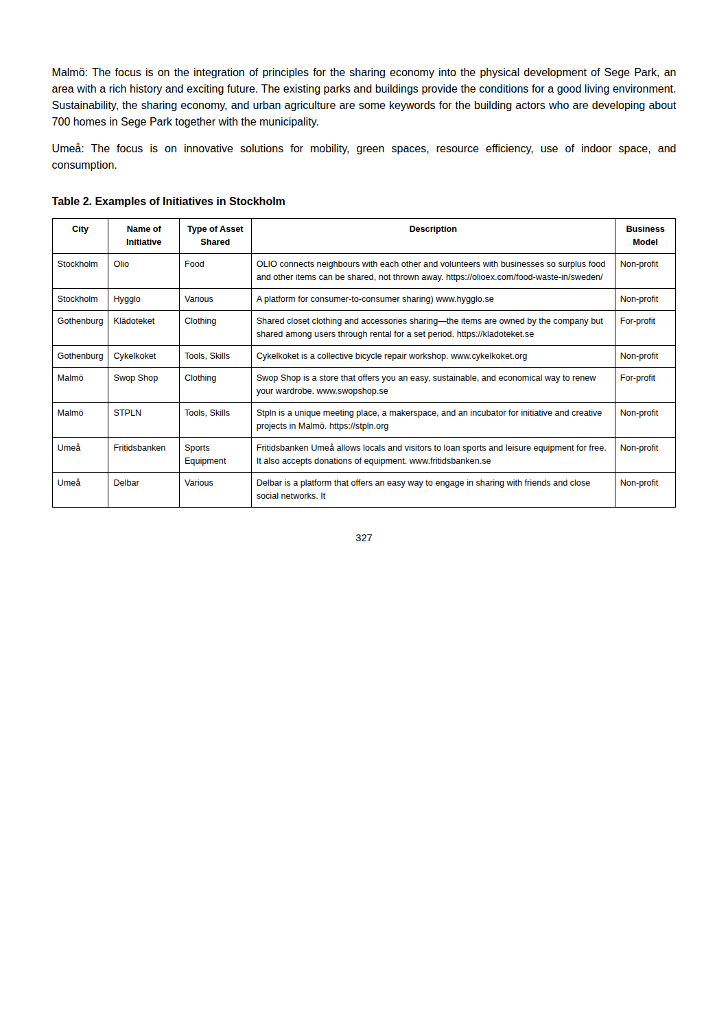Malmö: The focus is on the integration of principles for the sharing economy into the physical development of Sege Park, an area with a rich history and exciting future. The existing parks and buildings provide the conditions for a good living environment. Sustainability, the sharing economy, and urban agriculture are some keywords for the building actors who are developing about 700 homes in Sege Park together with the municipality.
Umeå: The focus is on innovative solutions for mobility, green spaces, resource efficiency, use of indoor space, and consumption.
Table 2. Examples of Initiatives in Stockholm
| City | Name of Initiative | Type of Asset Shared | Description | Business Model |
| --- | --- | --- | --- | --- |
| Stockholm | Olio | Food | OLIO connects neighbours with each other and volunteers with businesses so surplus food and other items can be shared, not thrown away. https://olioex.com/food-waste-in/sweden/ | Non-profit |
| Stockholm | Hygglo | Various | A platform for consumer-to-consumer sharing) www.hygglo.se | Non-profit |
| Gothenburg | Klädoteket | Clothing | Shared closet clothing and accessories sharing—the items are owned by the company but shared among users through rental for a set period. https://kladoteket.se | For-profit |
| Gothenburg | Cykelkoket | Tools, Skills | Cykelkoket is a collective bicycle repair workshop. www.cykelkoket.org | Non-profit |
| Malmö | Swop Shop | Clothing | Swop Shop is a store that offers you an easy, sustainable, and economical way to renew your wardrobe. www.swopshop.se | For-profit |
| Malmö | STPLN | Tools, Skills | Stpln is a unique meeting place, a makerspace, and an incubator for initiative and creative projects in Malmö. https://stpln.org | Non-profit |
| Umeå | Fritidsbanken | Sports Equipment | Fritidsbanken Umeå allows locals and visitors to loan sports and leisure equipment for free. It also accepts donations of equipment. www.fritidsbanken.se | Non-profit |
| Umeå | Delbar | Various | Delbar is a platform that offers an easy way to engage in sharing with friends and close social networks. It | Non-profit |
327